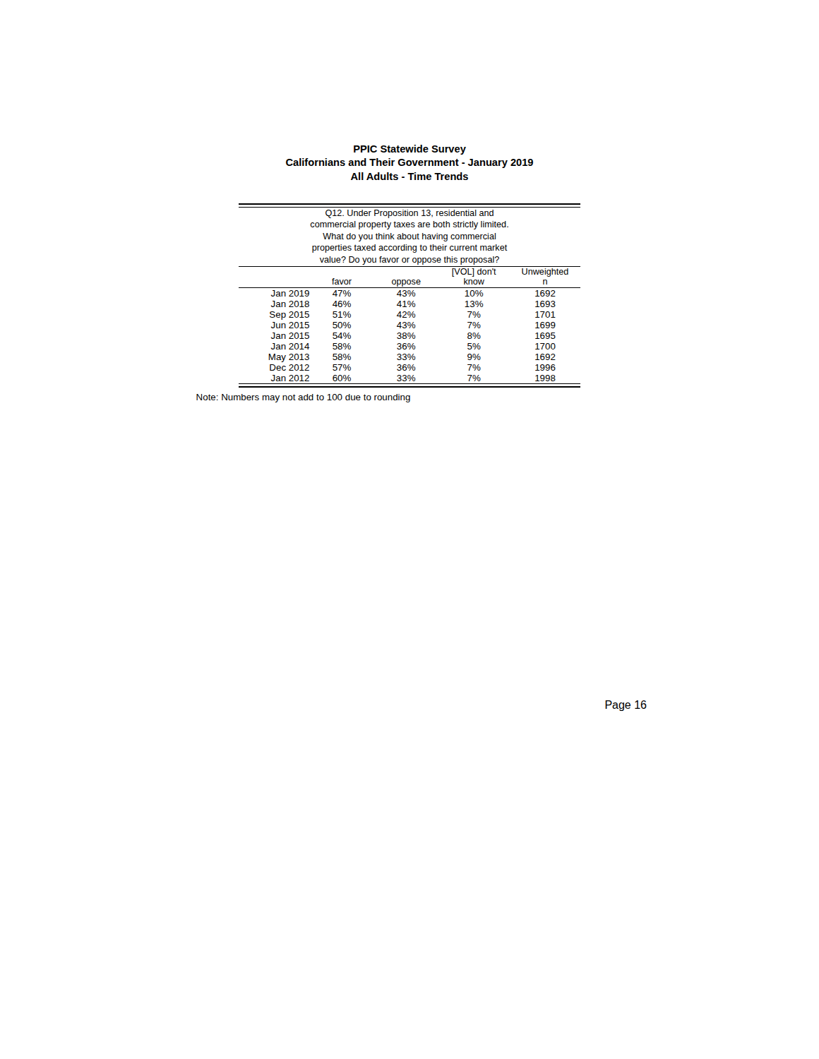PPIC Statewide Survey
Californians and Their Government - January 2019
All Adults - Time Trends
| | Q12. Under Proposition 13, residential and commercial property taxes are both strictly limited. What do you think about having commercial properties taxed according to their current market value? Do you favor or oppose this proposal? | |
| | | | [VOL] don't | Unweighted |
| | favor | oppose | know | n |
| Jan 2019 | 47% | 43% | 10% | 1692 |
| Jan 2018 | 46% | 41% | 13% | 1693 |
| Sep 2015 | 51% | 42% | 7% | 1701 |
| Jun 2015 | 50% | 43% | 7% | 1699 |
| Jan 2015 | 54% | 38% | 8% | 1695 |
| Jan 2014 | 58% | 36% | 5% | 1700 |
| May 2013 | 58% | 33% | 9% | 1692 |
| Dec 2012 | 57% | 36% | 7% | 1996 |
| Jan 2012 | 60% | 33% | 7% | 1998 |
Note: Numbers may not add to 100 due to rounding
Page 16